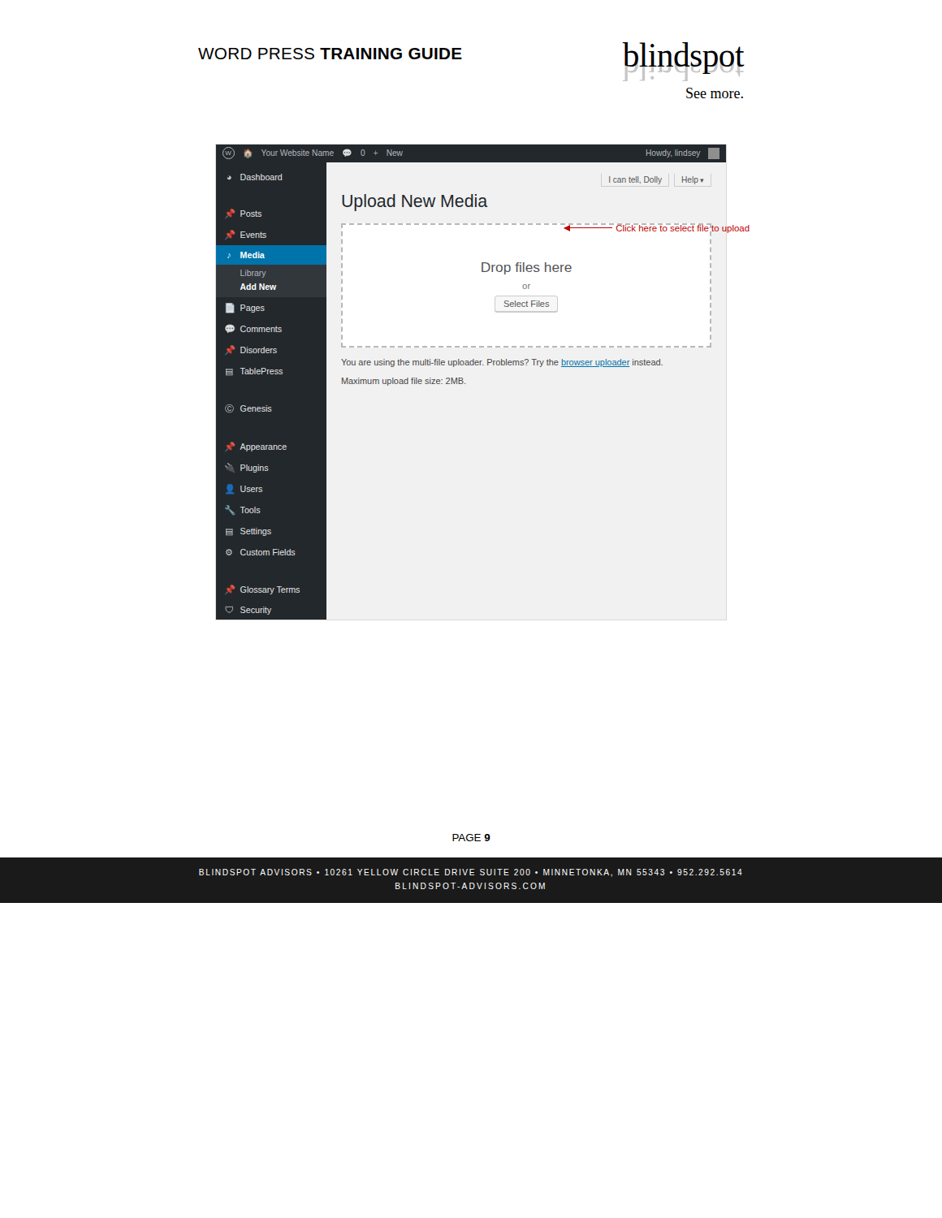WORD PRESS TRAINING GUIDE
blindspot blindspot
See more.
W 🏠 Your Website Name 💬 0 + New
Howdy, lindsey
◕ Dashboard
📌 Posts
📌 Events
♪ Media
Library
Add New
📄 Pages
💬 Comments
📌 Disorders
▤ TablePress
Ⓒ Genesis
📌 Appearance
🔌 Plugins
👤 Users
🔧 Tools
▤ Settings
⚙ Custom Fields
📌 Glossary Terms
🛡 Security
I can tell, Dolly Help
Upload New Media
Drop files here
or
Select Files
Click here to select file to upload
You are using the multi-file uploader. Problems? Try the browser uploader instead.
Maximum upload file size: 2MB.
PAGE 9
BLINDSPOT ADVISORS • 10261 YELLOW CIRCLE DRIVE SUITE 200 • MINNETONKA, MN 55343 • 952.292.5614
BLINDSPOT-ADVISORS.COM